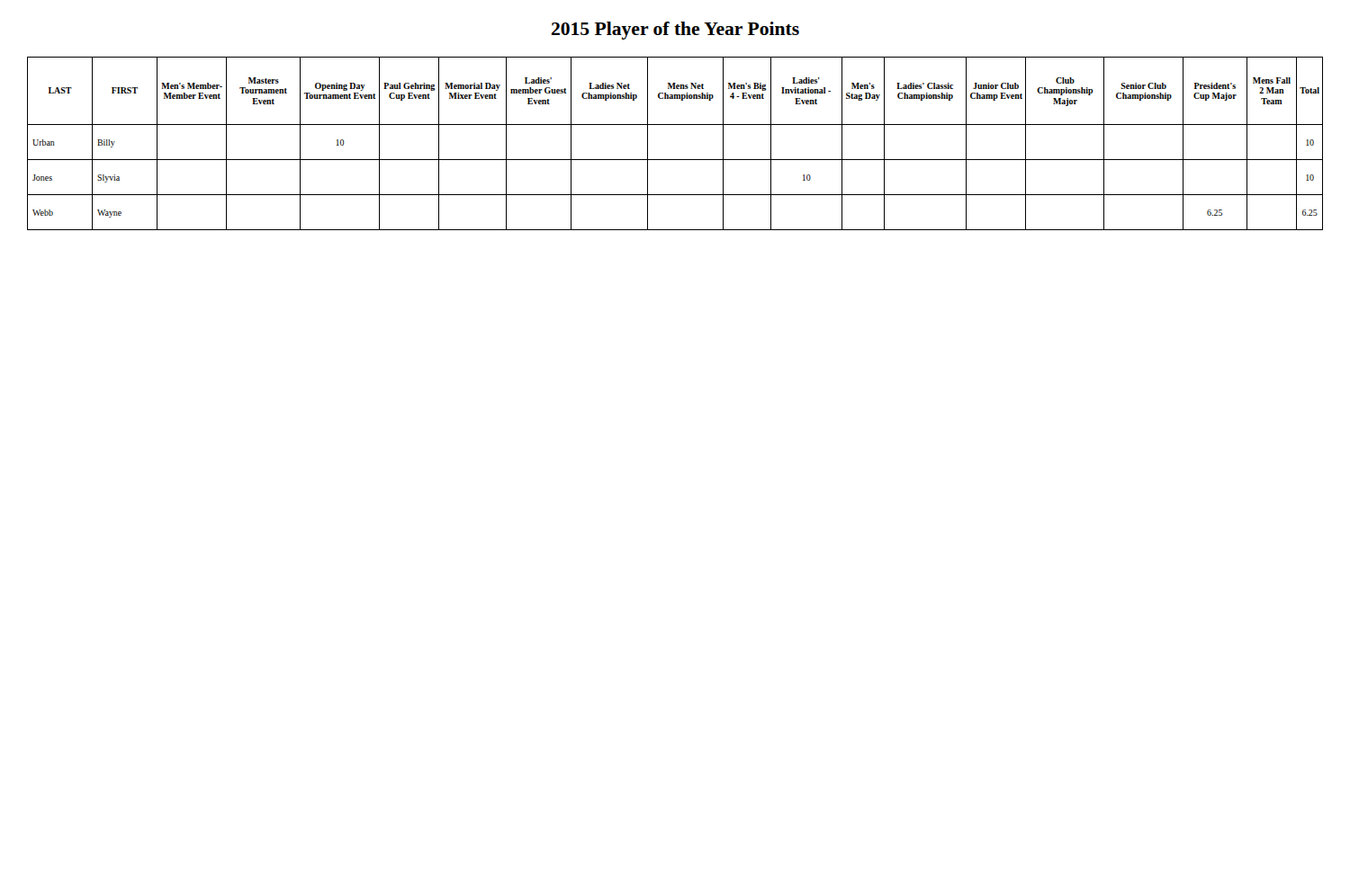2015 Player of the Year Points
| LAST | FIRST | Men's Member-Member Event | Masters Tournament Event | Opening Day Tournament Event | Paul Gehring Cup Event | Memorial Day Mixer Event | Ladies' member Guest Event | Ladies Net Championship | Mens Net Championship | Men's Big 4 - Event | Ladies' Invitational - Event | Men's Stag Day | Ladies' Classic Championship | Junior Club Champ Event | Club Championship Major | Senior Club Championship | President's Cup Major | Mens Fall 2 Man Team | Total |
| --- | --- | --- | --- | --- | --- | --- | --- | --- | --- | --- | --- | --- | --- | --- | --- | --- | --- | --- | --- |
| Urban | Billy | | | 10 | | | | | | | | | | | | | | | 10 |
| Jones | Slyvia | | | | | | | | | | 10 | | | | | | | | 10 |
| Webb | Wayne | | | | | | | | | | | | | | | | 6.25 | | 6.25 |